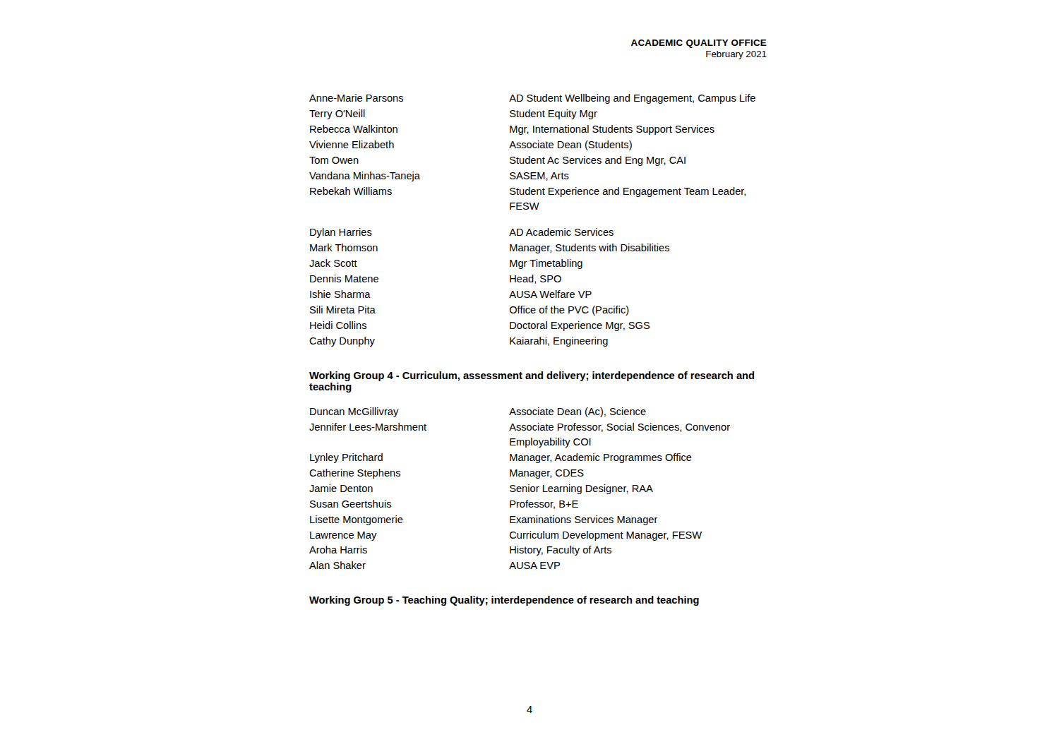ACADEMIC QUALITY OFFICE
February 2021
| Anne-Marie Parsons | AD Student Wellbeing and Engagement, Campus Life |
| Terry O'Neill | Student Equity Mgr |
| Rebecca Walkinton | Mgr, International Students Support Services |
| Vivienne Elizabeth | Associate Dean (Students) |
| Tom Owen | Student Ac Services and Eng Mgr, CAI |
| Vandana Minhas-Taneja | SASEM, Arts |
| Rebekah Williams | Student Experience and Engagement Team Leader, FESW |
| Dylan Harries | AD Academic Services |
| Mark Thomson | Manager, Students with Disabilities |
| Jack Scott | Mgr Timetabling |
| Dennis Matene | Head, SPO |
| Ishie Sharma | AUSA Welfare VP |
| Sili Mireta Pita | Office of the PVC (Pacific) |
| Heidi Collins | Doctoral Experience Mgr, SGS |
| Cathy Dunphy | Kaiarahi, Engineering |
Working Group 4 - Curriculum, assessment and delivery; interdependence of research and teaching
| Duncan McGillivray | Associate Dean (Ac), Science |
| Jennifer Lees-Marshment | Associate Professor, Social Sciences, Convenor Employability COI |
| Lynley Pritchard | Manager, Academic Programmes Office |
| Catherine Stephens | Manager, CDES |
| Jamie Denton | Senior Learning Designer, RAA |
| Susan Geertshuis | Professor, B+E |
| Lisette Montgomerie | Examinations Services Manager |
| Lawrence May | Curriculum Development Manager, FESW |
| Aroha Harris | History, Faculty of Arts |
| Alan Shaker | AUSA EVP |
Working Group 5 - Teaching Quality; interdependence of research and teaching
4